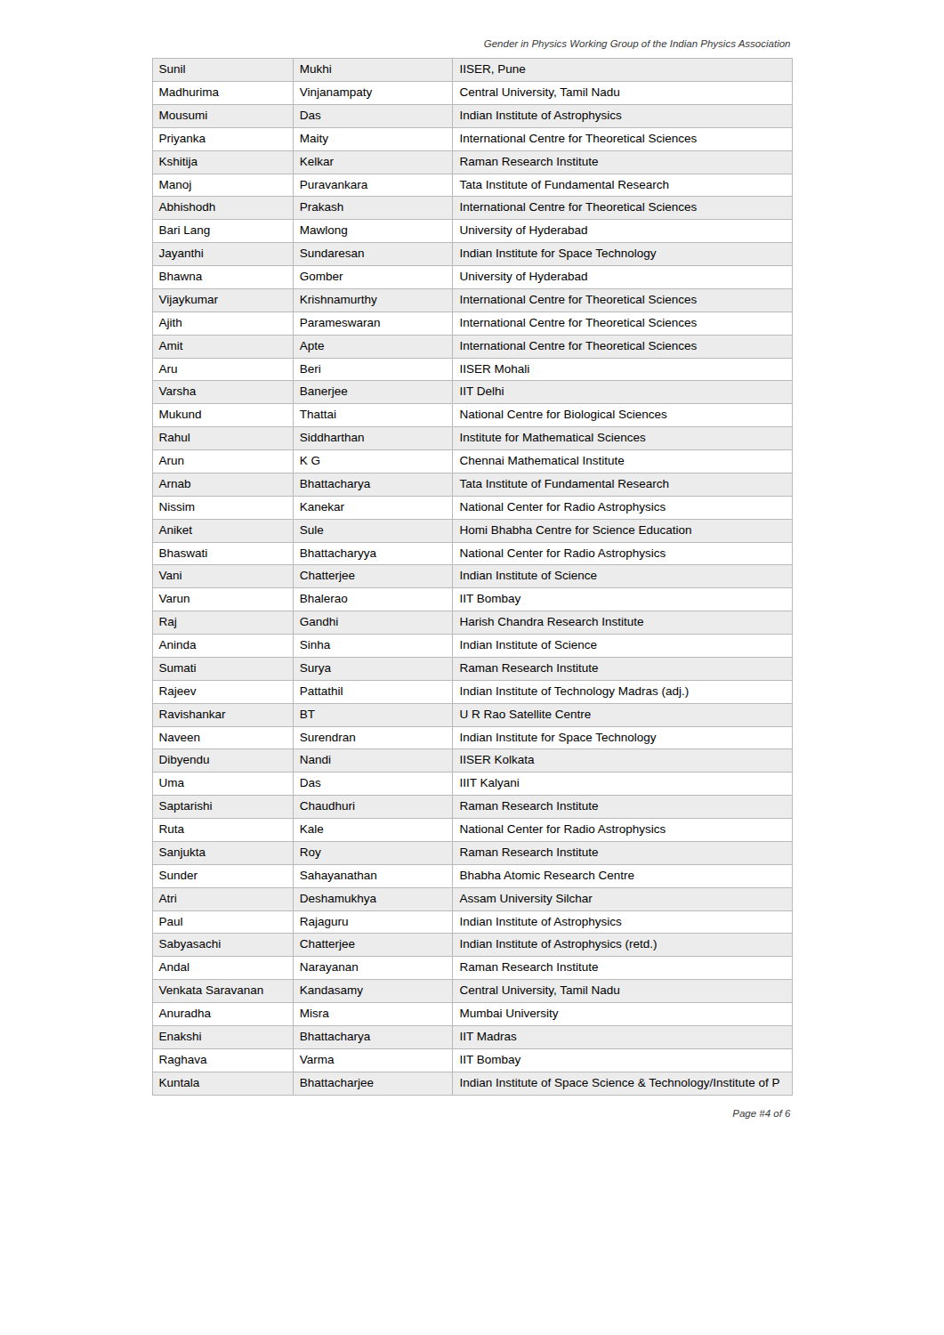Gender in Physics Working Group of the Indian Physics Association
| Sunil | Mukhi | IISER, Pune |
| Madhurima | Vinjanampaty | Central University, Tamil Nadu |
| Mousumi | Das | Indian Institute of Astrophysics |
| Priyanka | Maity | International Centre for Theoretical Sciences |
| Kshitija | Kelkar | Raman Research Institute |
| Manoj | Puravankara | Tata Institute of Fundamental Research |
| Abhishodh | Prakash | International Centre for Theoretical Sciences |
| Bari Lang | Mawlong | University of Hyderabad |
| Jayanthi | Sundaresan | Indian Institute for Space Technology |
| Bhawna | Gomber | University of Hyderabad |
| Vijaykumar | Krishnamurthy | International Centre for Theoretical Sciences |
| Ajith | Parameswaran | International Centre for Theoretical Sciences |
| Amit | Apte | International Centre for Theoretical Sciences |
| Aru | Beri | IISER Mohali |
| Varsha | Banerjee | IIT Delhi |
| Mukund | Thattai | National Centre for Biological Sciences |
| Rahul | Siddharthan | Institute for Mathematical Sciences |
| Arun | K G | Chennai Mathematical Institute |
| Arnab | Bhattacharya | Tata Institute of Fundamental Research |
| Nissim | Kanekar | National Center for Radio Astrophysics |
| Aniket | Sule | Homi Bhabha Centre for Science Education |
| Bhaswati | Bhattacharyya | National Center for Radio Astrophysics |
| Vani | Chatterjee | Indian Institute of Science |
| Varun | Bhalerao | IIT Bombay |
| Raj | Gandhi | Harish Chandra Research Institute |
| Aninda | Sinha | Indian Institute of Science |
| Sumati | Surya | Raman Research Institute |
| Rajeev | Pattathil | Indian Institute of Technology Madras (adj.) |
| Ravishankar | BT | U R Rao Satellite Centre |
| Naveen | Surendran | Indian Institute for Space Technology |
| Dibyendu | Nandi | IISER Kolkata |
| Uma | Das | IIIT Kalyani |
| Saptarishi | Chaudhuri | Raman Research Institute |
| Ruta | Kale | National Center for Radio Astrophysics |
| Sanjukta | Roy | Raman Research Institute |
| Sunder | Sahayanathan | Bhabha Atomic Research Centre |
| Atri | Deshamukhya | Assam University Silchar |
| Paul | Rajaguru | Indian Institute of Astrophysics |
| Sabyasachi | Chatterjee | Indian Institute of Astrophysics (retd.) |
| Andal | Narayanan | Raman Research Institute |
| Venkata Saravanan | Kandasamy | Central University, Tamil Nadu |
| Anuradha | Misra | Mumbai University |
| Enakshi | Bhattacharya | IIT Madras |
| Raghava | Varma | IIT Bombay |
| Kuntala | Bhattacharjee | Indian Institute of Space Science & Technology/Institute of P |
Page #4 of 6